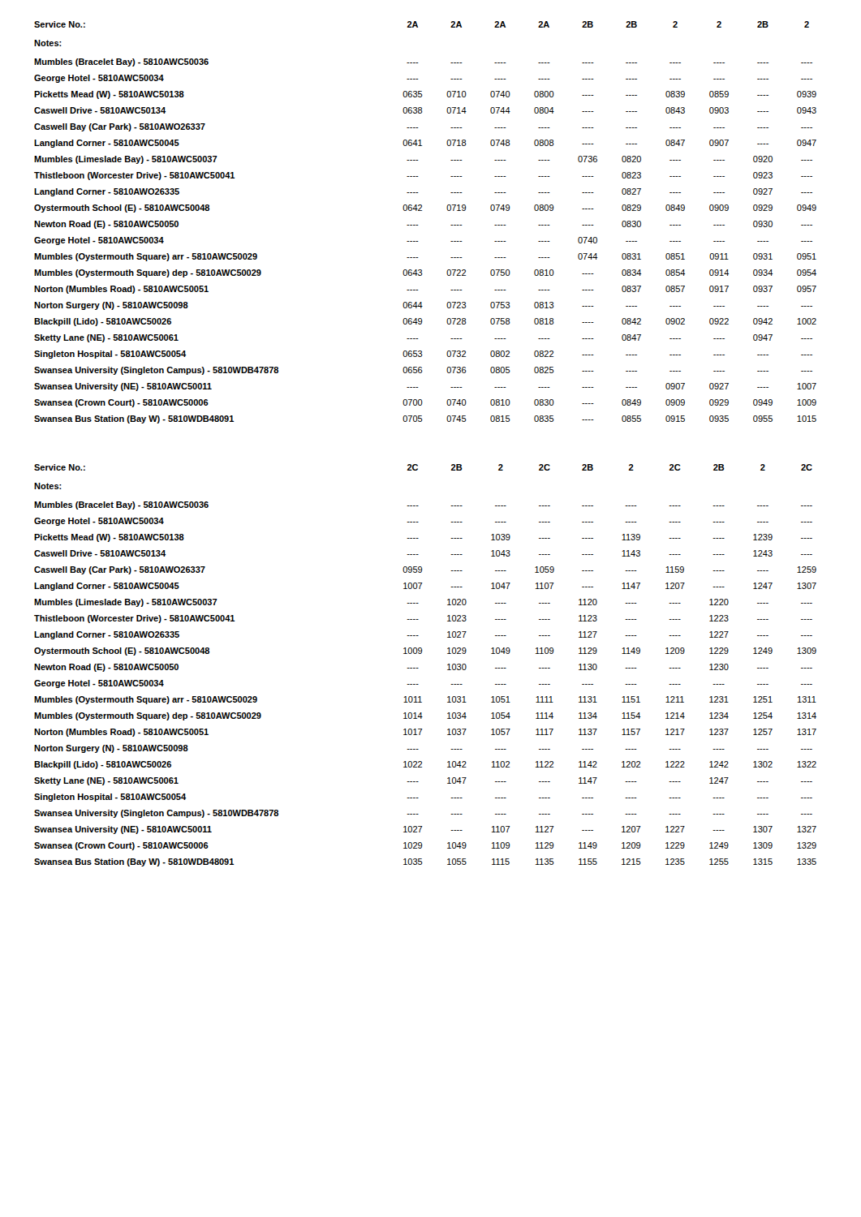| Service No.: | 2A | 2A | 2A | 2A | 2B | 2B | 2 | 2 | 2B | 2 |
| --- | --- | --- | --- | --- | --- | --- | --- | --- | --- | --- |
| Notes: | | | | | | | | | | |
| Mumbles (Bracelet Bay) - 5810AWC50036 | ---- | ---- | ---- | ---- | ---- | ---- | ---- | ---- | ---- | ---- |
| George Hotel - 5810AWC50034 | ---- | ---- | ---- | ---- | ---- | ---- | ---- | ---- | ---- | ---- |
| Picketts Mead (W) - 5810AWC50138 | 0635 | 0710 | 0740 | 0800 | ---- | ---- | 0839 | 0859 | ---- | 0939 |
| Caswell Drive - 5810AWC50134 | 0638 | 0714 | 0744 | 0804 | ---- | ---- | 0843 | 0903 | ---- | 0943 |
| Caswell Bay (Car Park) - 5810AWO26337 | ---- | ---- | ---- | ---- | ---- | ---- | ---- | ---- | ---- | ---- |
| Langland Corner - 5810AWC50045 | 0641 | 0718 | 0748 | 0808 | ---- | ---- | 0847 | 0907 | ---- | 0947 |
| Mumbles (Limeslade Bay) - 5810AWC50037 | ---- | ---- | ---- | ---- | 0736 | 0820 | ---- | ---- | 0920 | ---- |
| Thistleboon (Worcester Drive) - 5810AWC50041 | ---- | ---- | ---- | ---- | ---- | 0823 | ---- | ---- | 0923 | ---- |
| Langland Corner - 5810AWO26335 | ---- | ---- | ---- | ---- | ---- | 0827 | ---- | ---- | 0927 | ---- |
| Oystermouth School (E) - 5810AWC50048 | 0642 | 0719 | 0749 | 0809 | ---- | 0829 | 0849 | 0909 | 0929 | 0949 |
| Newton Road (E) - 5810AWC50050 | ---- | ---- | ---- | ---- | ---- | 0830 | ---- | ---- | 0930 | ---- |
| George Hotel - 5810AWC50034 | ---- | ---- | ---- | ---- | 0740 | ---- | ---- | ---- | ---- | ---- |
| Mumbles (Oystermouth Square) arr - 5810AWC50029 | ---- | ---- | ---- | ---- | 0744 | 0831 | 0851 | 0911 | 0931 | 0951 |
| Mumbles (Oystermouth Square) dep - 5810AWC50029 | 0643 | 0722 | 0750 | 0810 | ---- | 0834 | 0854 | 0914 | 0934 | 0954 |
| Norton (Mumbles Road) - 5810AWC50051 | ---- | ---- | ---- | ---- | ---- | 0837 | 0857 | 0917 | 0937 | 0957 |
| Norton Surgery (N) - 5810AWC50098 | 0644 | 0723 | 0753 | 0813 | ---- | ---- | ---- | ---- | ---- | ---- |
| Blackpill (Lido) - 5810AWC50026 | 0649 | 0728 | 0758 | 0818 | ---- | 0842 | 0902 | 0922 | 0942 | 1002 |
| Sketty Lane (NE) - 5810AWC50061 | ---- | ---- | ---- | ---- | ---- | 0847 | ---- | ---- | 0947 | ---- |
| Singleton Hospital - 5810AWC50054 | 0653 | 0732 | 0802 | 0822 | ---- | ---- | ---- | ---- | ---- | ---- |
| Swansea University (Singleton Campus) - 5810WDB47878 | 0656 | 0736 | 0805 | 0825 | ---- | ---- | ---- | ---- | ---- | ---- |
| Swansea University (NE) - 5810AWC50011 | ---- | ---- | ---- | ---- | ---- | ---- | 0907 | 0927 | ---- | 1007 |
| Swansea (Crown Court) - 5810AWC50006 | 0700 | 0740 | 0810 | 0830 | ---- | 0849 | 0909 | 0929 | 0949 | 1009 |
| Swansea Bus Station (Bay W) - 5810WDB48091 | 0705 | 0745 | 0815 | 0835 | ---- | 0855 | 0915 | 0935 | 0955 | 1015 |
| Service No.: | 2C | 2B | 2 | 2C | 2B | 2 | 2C | 2B | 2 | 2C |
| --- | --- | --- | --- | --- | --- | --- | --- | --- | --- | --- |
| Notes: | | | | | | | | | | |
| Mumbles (Bracelet Bay) - 5810AWC50036 | ---- | ---- | ---- | ---- | ---- | ---- | ---- | ---- | ---- | ---- |
| George Hotel - 5810AWC50034 | ---- | ---- | ---- | ---- | ---- | ---- | ---- | ---- | ---- | ---- |
| Picketts Mead (W) - 5810AWC50138 | ---- | ---- | 1039 | ---- | ---- | 1139 | ---- | ---- | 1239 | ---- |
| Caswell Drive - 5810AWC50134 | ---- | ---- | 1043 | ---- | ---- | 1143 | ---- | ---- | 1243 | ---- |
| Caswell Bay (Car Park) - 5810AWO26337 | 0959 | ---- | ---- | 1059 | ---- | ---- | 1159 | ---- | ---- | 1259 |
| Langland Corner - 5810AWC50045 | 1007 | ---- | 1047 | 1107 | ---- | 1147 | 1207 | ---- | 1247 | 1307 |
| Mumbles (Limeslade Bay) - 5810AWC50037 | ---- | 1020 | ---- | ---- | 1120 | ---- | ---- | 1220 | ---- | ---- |
| Thistleboon (Worcester Drive) - 5810AWC50041 | ---- | 1023 | ---- | ---- | 1123 | ---- | ---- | 1223 | ---- | ---- |
| Langland Corner - 5810AWO26335 | ---- | 1027 | ---- | ---- | 1127 | ---- | ---- | 1227 | ---- | ---- |
| Oystermouth School (E) - 5810AWC50048 | 1009 | 1029 | 1049 | 1109 | 1129 | 1149 | 1209 | 1229 | 1249 | 1309 |
| Newton Road (E) - 5810AWC50050 | ---- | 1030 | ---- | ---- | 1130 | ---- | ---- | 1230 | ---- | ---- |
| George Hotel - 5810AWC50034 | ---- | ---- | ---- | ---- | ---- | ---- | ---- | ---- | ---- | ---- |
| Mumbles (Oystermouth Square) arr - 5810AWC50029 | 1011 | 1031 | 1051 | 1111 | 1131 | 1151 | 1211 | 1231 | 1251 | 1311 |
| Mumbles (Oystermouth Square) dep - 5810AWC50029 | 1014 | 1034 | 1054 | 1114 | 1134 | 1154 | 1214 | 1234 | 1254 | 1314 |
| Norton (Mumbles Road) - 5810AWC50051 | 1017 | 1037 | 1057 | 1117 | 1137 | 1157 | 1217 | 1237 | 1257 | 1317 |
| Norton Surgery (N) - 5810AWC50098 | ---- | ---- | ---- | ---- | ---- | ---- | ---- | ---- | ---- | ---- |
| Blackpill (Lido) - 5810AWC50026 | 1022 | 1042 | 1102 | 1122 | 1142 | 1202 | 1222 | 1242 | 1302 | 1322 |
| Sketty Lane (NE) - 5810AWC50061 | ---- | 1047 | ---- | ---- | 1147 | ---- | ---- | 1247 | ---- | ---- |
| Singleton Hospital - 5810AWC50054 | ---- | ---- | ---- | ---- | ---- | ---- | ---- | ---- | ---- | ---- |
| Swansea University (Singleton Campus) - 5810WDB47878 | ---- | ---- | ---- | ---- | ---- | ---- | ---- | ---- | ---- | ---- |
| Swansea University (NE) - 5810AWC50011 | 1027 | ---- | 1107 | 1127 | ---- | 1207 | 1227 | ---- | 1307 | 1327 |
| Swansea (Crown Court) - 5810AWC50006 | 1029 | 1049 | 1109 | 1129 | 1149 | 1209 | 1229 | 1249 | 1309 | 1329 |
| Swansea Bus Station (Bay W) - 5810WDB48091 | 1035 | 1055 | 1115 | 1135 | 1155 | 1215 | 1235 | 1255 | 1315 | 1335 |